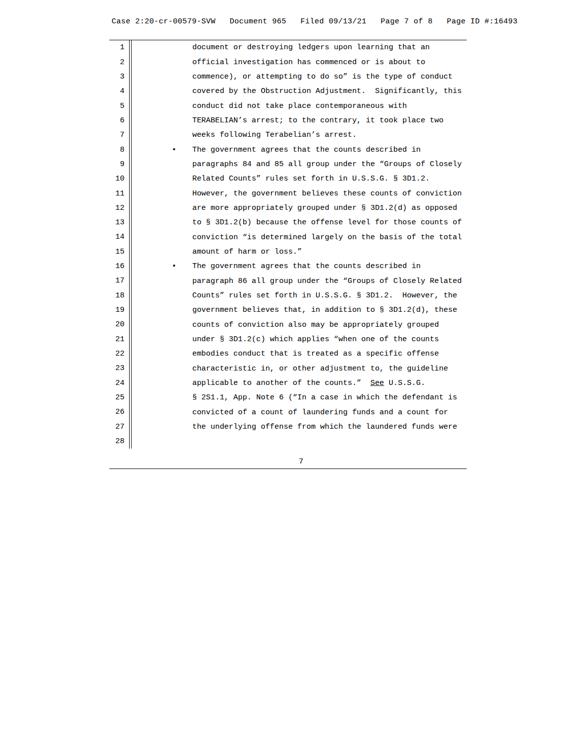Case 2:20-cr-00579-SVW Document 965 Filed 09/13/21 Page 7 of 8 Page ID #:16493
1
2
3
4
5
6
7
8
9
10
11
12
13
14
15
16
17
18
19
20
21
22
23
24
25
26
27
28
document or destroying ledgers upon learning that an
official investigation has commenced or is about to
commence), or attempting to do so” is the type of conduct
covered by the Obstruction Adjustment. Significantly, this
conduct did not take place contemporaneous with
TERABELIAN’s arrest; to the contrary, it took place two
weeks following Terabelian’s arrest.
•
The government agrees that the counts described in
paragraphs 84 and 85 all group under the “Groups of Closely
Related Counts” rules set forth in U.S.S.G. § 3D1.2.
However, the government believes these counts of conviction
are more appropriately grouped under § 3D1.2(d) as opposed
to § 3D1.2(b) because the offense level for those counts of
conviction “is determined largely on the basis of the total
amount of harm or loss.”
•
The government agrees that the counts described in
paragraph 86 all group under the “Groups of Closely Related
Counts” rules set forth in U.S.S.G. § 3D1.2. However, the
government believes that, in addition to § 3D1.2(d), these
counts of conviction also may be appropriately grouped
under § 3D1.2(c) which applies “when one of the counts
embodies conduct that is treated as a specific offense
characteristic in, or other adjustment to, the guideline
applicable to another of the counts.” See U.S.S.G.
§ 2S1.1, App. Note 6 (“In a case in which the defendant is
convicted of a count of laundering funds and a count for
the underlying offense from which the laundered funds were
7